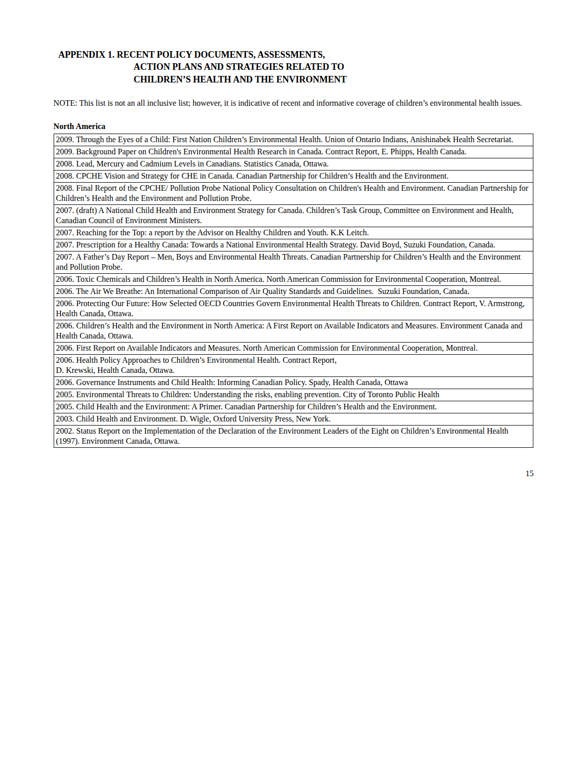APPENDIX 1. RECENT POLICY DOCUMENTS, ASSESSMENTS, ACTION PLANS AND STRATEGIES RELATED TO CHILDREN’S HEALTH AND THE ENVIRONMENT
NOTE: This list is not an all inclusive list; however, it is indicative of recent and informative coverage of children’s environmental health issues.
North America
| 2009. Through the Eyes of a Child: First Nation Children’s Environmental Health. Union of Ontario Indians, Anishinabek Health Secretariat. |
| 2009. Background Paper on Children's Environmental Health Research in Canada. Contract Report, E. Phipps, Health Canada. |
| 2008. Lead, Mercury and Cadmium Levels in Canadians. Statistics Canada, Ottawa. |
| 2008. CPCHE Vision and Strategy for CHE in Canada. Canadian Partnership for Children’s Health and the Environment. |
| 2008. Final Report of the CPCHE/ Pollution Probe National Policy Consultation on Children's Health and Environment. Canadian Partnership for Children’s Health and the Environment and Pollution Probe. |
| 2007. (draft) A National Child Health and Environment Strategy for Canada. Children’s Task Group, Committee on Environment and Health, Canadian Council of Environment Ministers. |
| 2007. Reaching for the Top: a report by the Advisor on Healthy Children and Youth. K.K Leitch. |
| 2007. Prescription for a Healthy Canada: Towards a National Environmental Health Strategy. David Boyd, Suzuki Foundation, Canada. |
| 2007. A Father’s Day Report – Men, Boys and Environmental Health Threats. Canadian Partnership for Children’s Health and the Environment and Pollution Probe. |
| 2006. Toxic Chemicals and Children’s Health in North America. North American Commission for Environmental Cooperation, Montreal. |
| 2006. The Air We Breathe: An International Comparison of Air Quality Standards and Guidelines. Suzuki Foundation, Canada. |
| 2006. Protecting Our Future: How Selected OECD Countries Govern Environmental Health Threats to Children. Contract Report, V. Armstrong, Health Canada, Ottawa. |
| 2006. Children’s Health and the Environment in North America: A First Report on Available Indicators and Measures. Environment Canada and Health Canada, Ottawa. |
| 2006. First Report on Available Indicators and Measures. North American Commission for Environmental Cooperation, Montreal. |
| 2006. Health Policy Approaches to Children’s Environmental Health. Contract Report, D. Krewski, Health Canada, Ottawa. |
| 2006. Governance Instruments and Child Health: Informing Canadian Policy. Spady, Health Canada, Ottawa |
| 2005. Environmental Threats to Children: Understanding the risks, enabling prevention. City of Toronto Public Health |
| 2005. Child Health and the Environment: A Primer. Canadian Partnership for Children’s Health and the Environment. |
| 2003. Child Health and Environment. D. Wigle, Oxford University Press, New York. |
| 2002. Status Report on the Implementation of the Declaration of the Environment Leaders of the Eight on Children’s Environmental Health (1997). Environment Canada, Ottawa. |
15